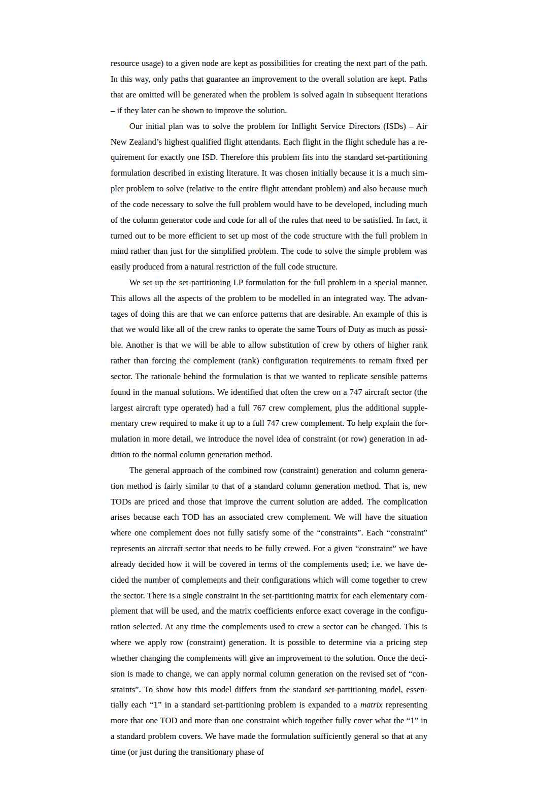resource usage) to a given node are kept as possibilities for creating the next part of the path. In this way, only paths that guarantee an improvement to the overall solution are kept. Paths that are omitted will be generated when the problem is solved again in subsequent iterations – if they later can be shown to improve the solution.
Our initial plan was to solve the problem for Inflight Service Directors (ISDs) – Air New Zealand’s highest qualified flight attendants. Each flight in the flight schedule has a requirement for exactly one ISD. Therefore this problem fits into the standard set-partitioning formulation described in existing literature. It was chosen initially because it is a much simpler problem to solve (relative to the entire flight attendant problem) and also because much of the code necessary to solve the full problem would have to be developed, including much of the column generator code and code for all of the rules that need to be satisfied. In fact, it turned out to be more efficient to set up most of the code structure with the full problem in mind rather than just for the simplified problem. The code to solve the simple problem was easily produced from a natural restriction of the full code structure.
We set up the set-partitioning LP formulation for the full problem in a special manner. This allows all the aspects of the problem to be modelled in an integrated way. The advantages of doing this are that we can enforce patterns that are desirable. An example of this is that we would like all of the crew ranks to operate the same Tours of Duty as much as possible. Another is that we will be able to allow substitution of crew by others of higher rank rather than forcing the complement (rank) configuration requirements to remain fixed per sector. The rationale behind the formulation is that we wanted to replicate sensible patterns found in the manual solutions. We identified that often the crew on a 747 aircraft sector (the largest aircraft type operated) had a full 767 crew complement, plus the additional supplementary crew required to make it up to a full 747 crew complement. To help explain the formulation in more detail, we introduce the novel idea of constraint (or row) generation in addition to the normal column generation method.
The general approach of the combined row (constraint) generation and column generation method is fairly similar to that of a standard column generation method. That is, new TODs are priced and those that improve the current solution are added. The complication arises because each TOD has an associated crew complement. We will have the situation where one complement does not fully satisfy some of the “constraints”. Each “constraint” represents an aircraft sector that needs to be fully crewed. For a given “constraint” we have already decided how it will be covered in terms of the complements used; i.e. we have decided the number of complements and their configurations which will come together to crew the sector. There is a single constraint in the set-partitioning matrix for each elementary complement that will be used, and the matrix coefficients enforce exact coverage in the configuration selected. At any time the complements used to crew a sector can be changed. This is where we apply row (constraint) generation. It is possible to determine via a pricing step whether changing the complements will give an improvement to the solution. Once the decision is made to change, we can apply normal column generation on the revised set of “constraints”. To show how this model differs from the standard set-partitioning model, essentially each “1” in a standard set-partitioning problem is expanded to a matrix representing more that one TOD and more than one constraint which together fully cover what the “1” in a standard problem covers. We have made the formulation sufficiently general so that at any time (or just during the transitionary phase of